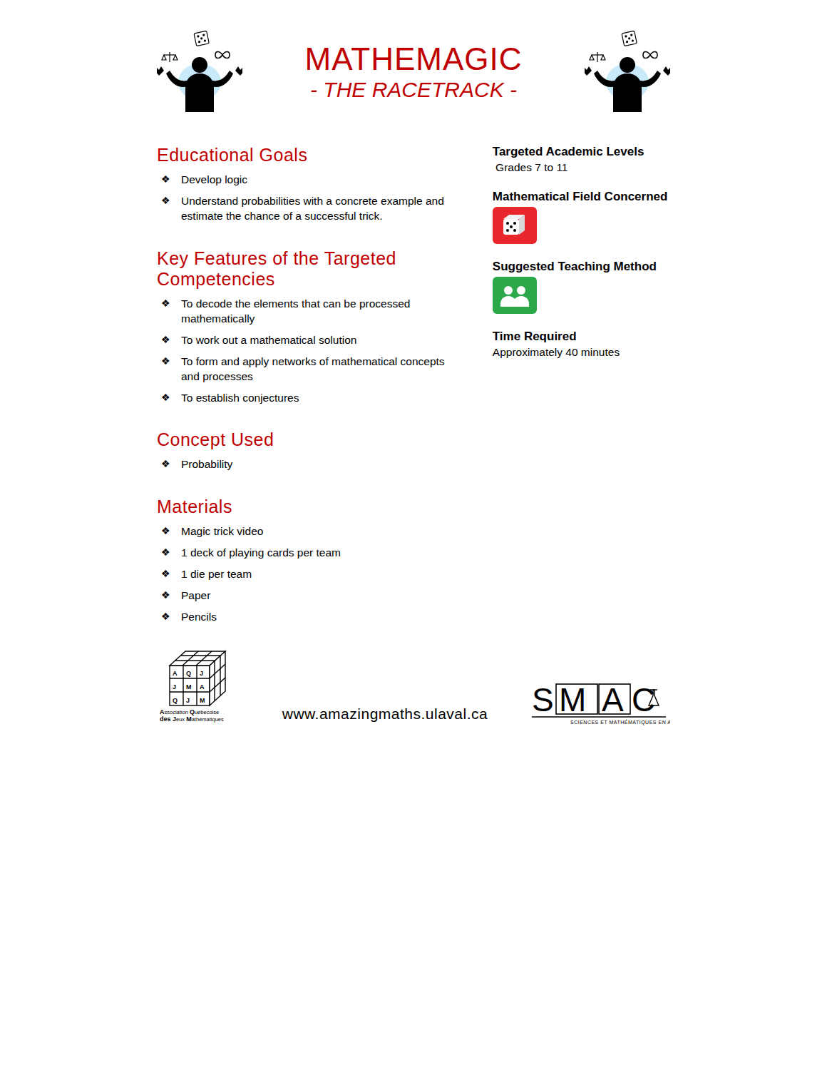MATHEMAGIC
- THE RACETRACK -
Educational Goals
Develop logic
Understand probabilities with a concrete example and estimate the chance of a successful trick.
Key Features of the Targeted Competencies
To decode the elements that can be processed mathematically
To work out a mathematical solution
To form and apply networks of mathematical concepts and processes
To establish conjectures
Concept Used
Probability
Materials
Magic trick video
1 deck of playing cards per team
1 die per team
Paper
Pencils
Targeted Academic Levels
Grades 7 to 11
Mathematical Field Concerned
Suggested Teaching Method
Time Required
Approximately 40 minutes
A Q J J M A Q J M Association Québecoise des Jeux Mathématiques
www.amazingmaths.ulaval.ca
S M A C SCIENCES ET MATHÉMATIQUES EN ACTION